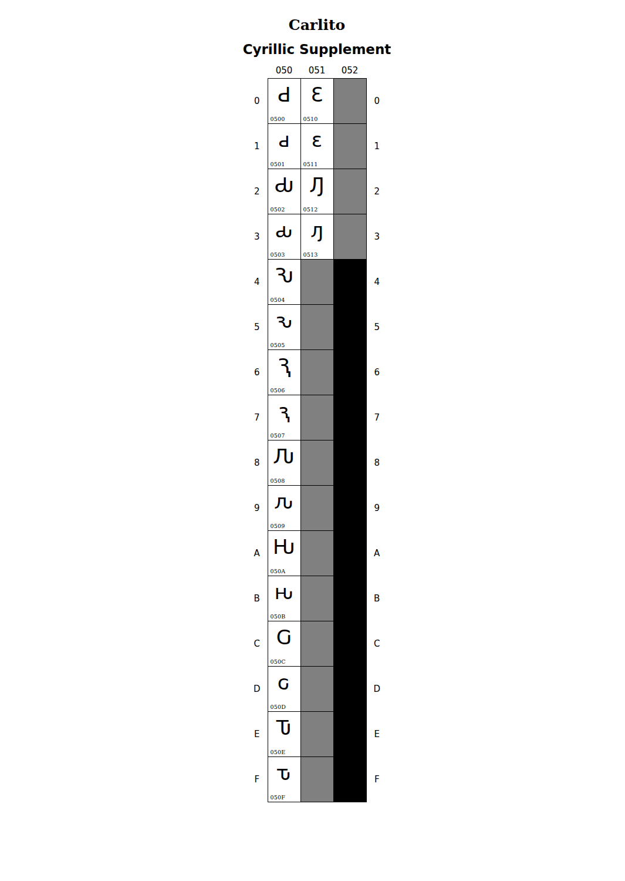Carlito
Cyrillic Supplement
| | 050 | 051 | 052 | |
| 0 | Ԁ 0500 | Ԑ 0510 | | 0 |
| 1 | ԁ 0501 | ԑ 0511 | | 1 |
| 2 | Ԃ 0502 | Ԓ 0512 | | 2 |
| 3 | ԃ 0503 | ԓ 0513 | | 3 |
| 4 | Ԅ 0504 | | | 4 |
| 5 | ԅ 0505 | | | 5 |
| 6 | Ԇ 0506 | | | 6 |
| 7 | ԇ 0507 | | | 7 |
| 8 | Ԉ 0508 | | | 8 |
| 9 | ԉ 0509 | | | 9 |
| A | Ԋ 050A | | | A |
| B | ԋ 050B | | | B |
| C | Ԍ 050C | | | C |
| D | ԍ 050D | | | D |
| E | Ԏ 050E | | | E |
| F | ԏ 050F | | | F |